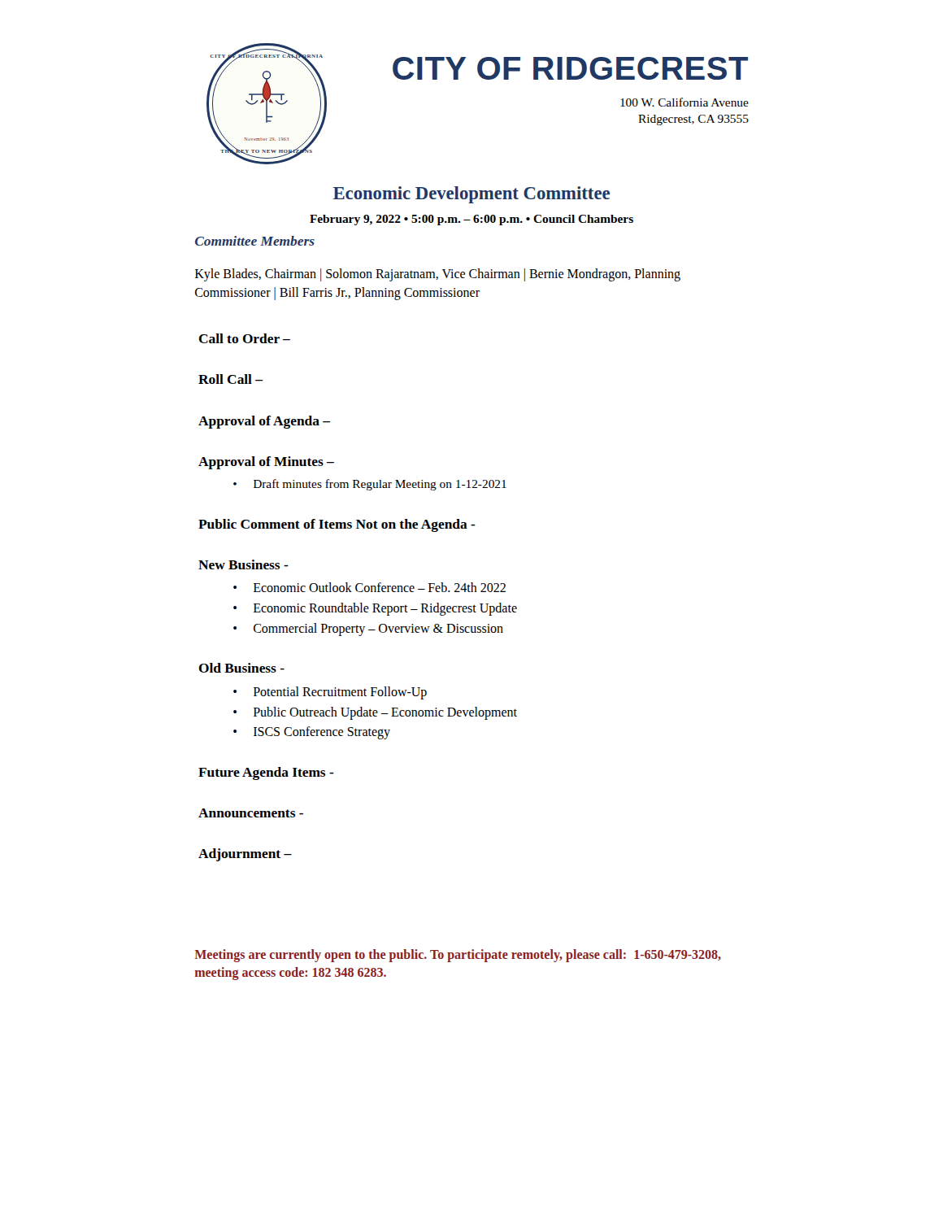City of Ridgecrest California
November 29, 1963
The Key to New Horizons
CITY OF RIDGECREST
100 W. California Avenue
Ridgecrest, CA 93555
Economic Development Committee
February 9, 2022 • 5:00 p.m. – 6:00 p.m. • Council Chambers
Committee Members
Kyle Blades, Chairman | Solomon Rajaratnam, Vice Chairman | Bernie Mondragon, Planning Commissioner | Bill Farris Jr., Planning Commissioner
Call to Order –
Roll Call –
Approval of Agenda –
Approval of Minutes –
Draft minutes from Regular Meeting on 1-12-2021
Public Comment of Items Not on the Agenda -
New Business -
Economic Outlook Conference – Feb. 24th 2022
Economic Roundtable Report – Ridgecrest Update
Commercial Property – Overview & Discussion
Old Business -
Potential Recruitment Follow-Up
Public Outreach Update – Economic Development
ISCS Conference Strategy
Future Agenda Items -
Announcements -
Adjournment –
Meetings are currently open to the public. To participate remotely, please call: 1-650-479-3208, meeting access code: 182 348 6283.